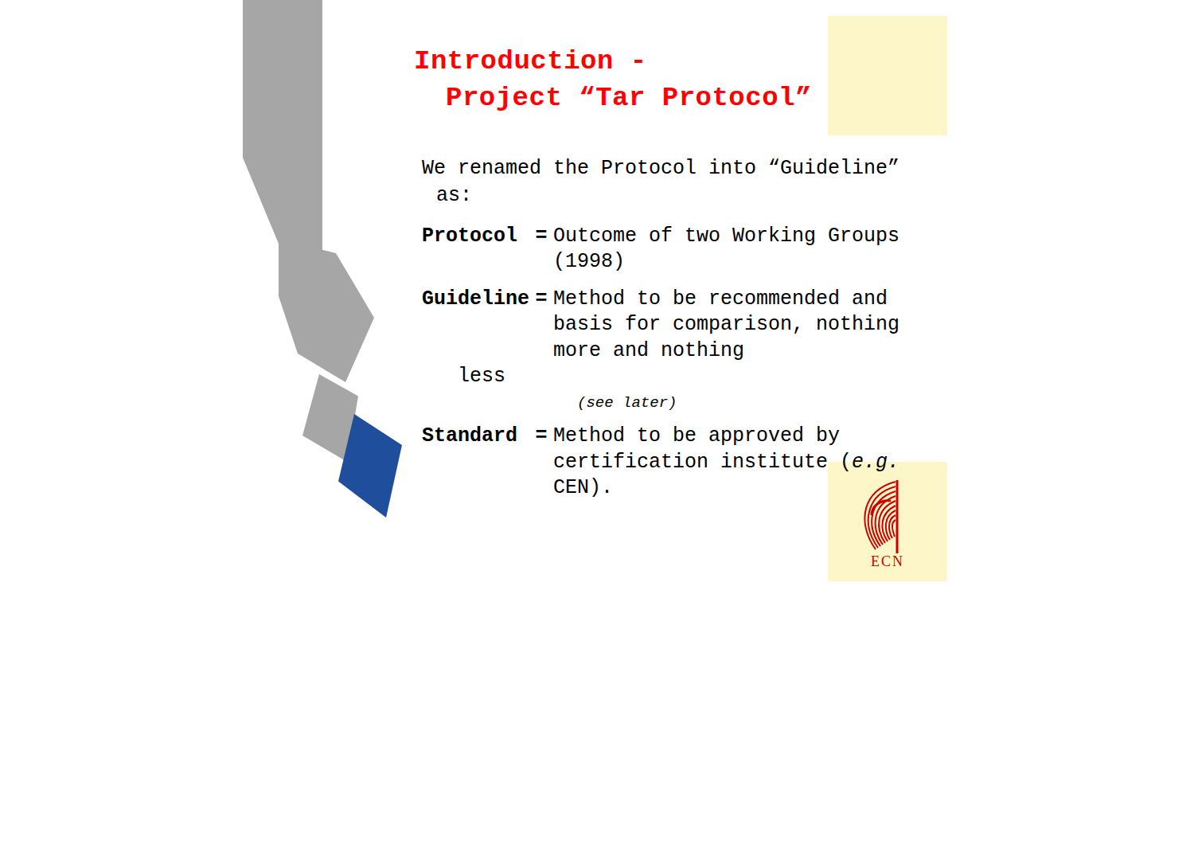Introduction -Project “Tar Protocol”
We renamed the Protocol into “Guideline”as:
| Protocol | = | Outcome of two Working Groups (1998) |
| Guideline | = | Method to be recommended and basis for comparison, nothing more and nothing less (see later) |
| Standard | = | Method to be approved by certification institute ( e.g. CEN). |
ECN